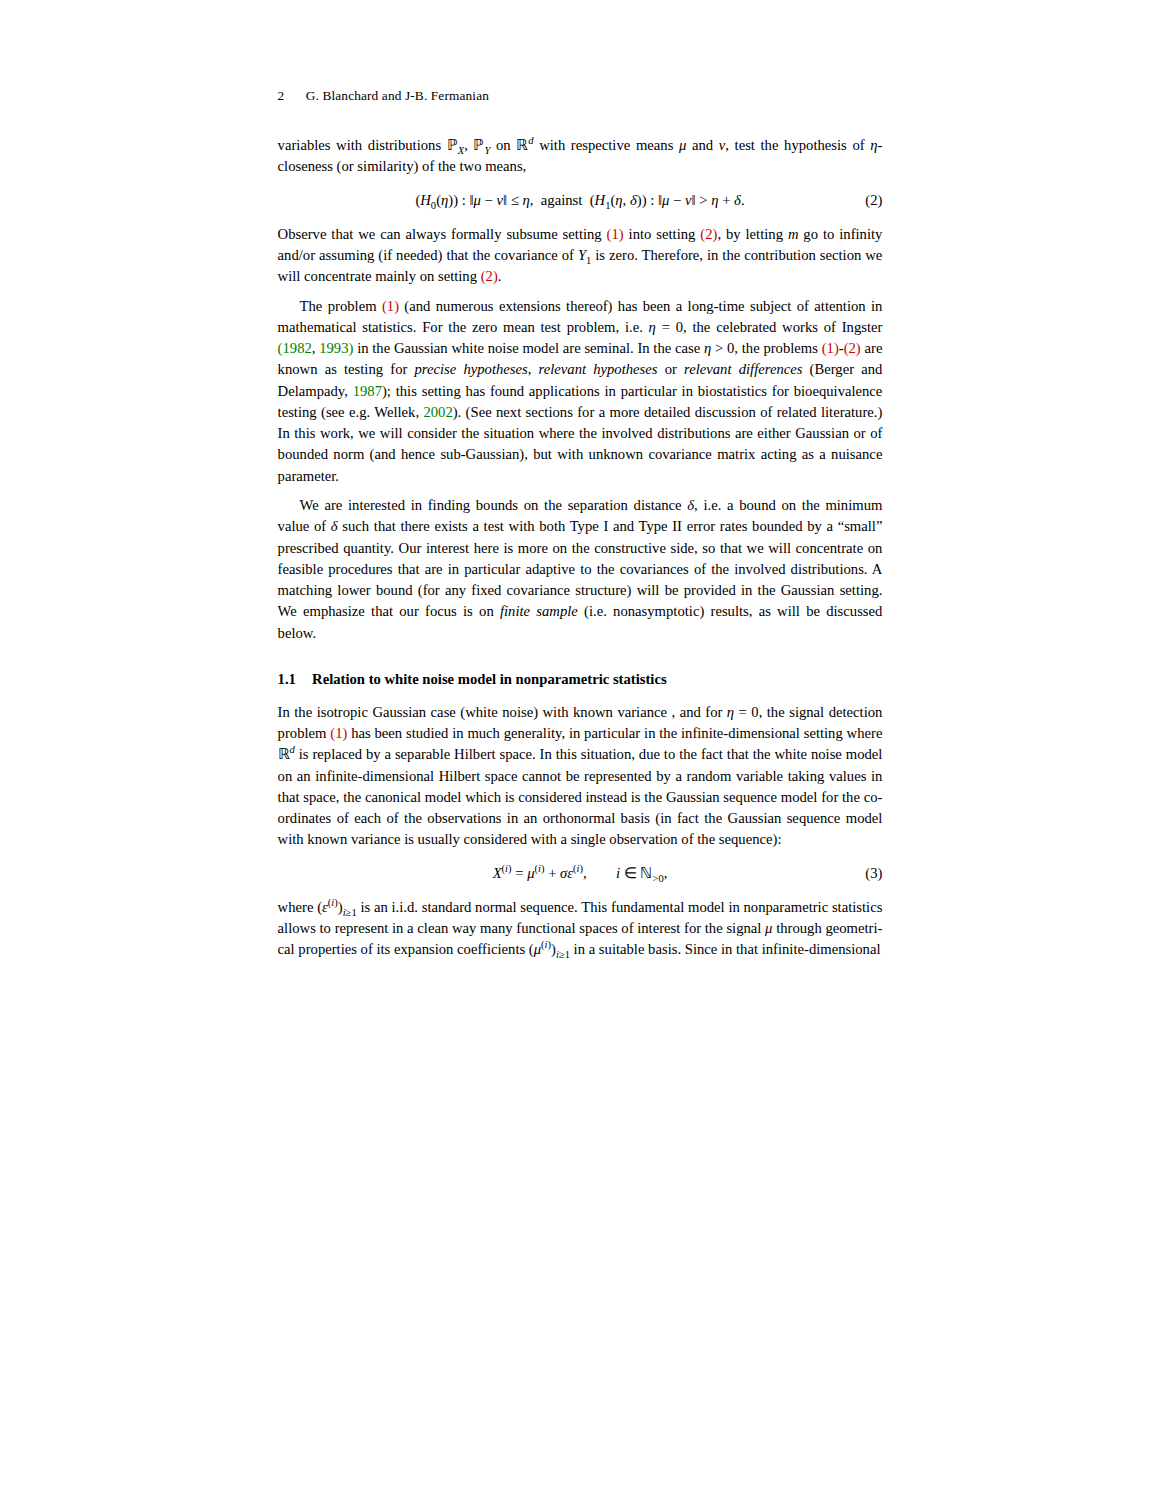2 G. Blanchard and J-B. Fermanian
variables with distributions ℙX, ℙY on ℝd with respective means μ and ν, test the hypothesis of η-closeness (or similarity) of the two means,
(H0(η)) : ‖μ − ν‖ ≤ η, against (H1(η, δ)) : ‖μ − ν‖ > η + δ. (2)
Observe that we can always formally subsume setting (1) into setting (2), by letting m go to infinity and/or assuming (if needed) that the covariance of Y1 is zero. Therefore, in the contribution section we will concentrate mainly on setting (2).
The problem (1) (and numerous extensions thereof) has been a long-time subject of attention in mathematical statistics. For the zero mean test problem, i.e. η = 0, the celebrated works of Ingster (1982, 1993) in the Gaussian white noise model are seminal. In the case η > 0, the problems (1)-(2) are known as testing for precise hypotheses, relevant hypotheses or relevant differences (Berger and Delampady, 1987); this setting has found applications in particular in biostatistics for bioequivalence testing (see e.g. Wellek, 2002). (See next sections for a more detailed discussion of related literature.) In this work, we will consider the situation where the involved distributions are either Gaussian or of bounded norm (and hence sub-Gaussian), but with unknown covariance matrix acting as a nuisance parameter.
We are interested in finding bounds on the separation distance δ, i.e. a bound on the minimum value of δ such that there exists a test with both Type I and Type II error rates bounded by a “small” prescribed quantity. Our interest here is more on the constructive side, so that we will concentrate on feasible procedures that are in particular adaptive to the covariances of the involved distributions. A matching lower bound (for any fixed covariance structure) will be provided in the Gaussian setting. We emphasize that our focus is on finite sample (i.e. nonasymptotic) results, as will be discussed below.
1.1 Relation to white noise model in nonparametric statistics
In the isotropic Gaussian case (white noise) with known variance , and for η = 0, the signal detection problem (1) has been studied in much generality, in particular in the infinite-dimensional setting where ℝd is replaced by a separable Hilbert space. In this situation, due to the fact that the white noise model on an infinite-dimensional Hilbert space cannot be represented by a random variable taking values in that space, the canonical model which is considered instead is the Gaussian sequence model for the coordinates of each of the observations in an orthonormal basis (in fact the Gaussian sequence model with known variance is usually considered with a single observation of the sequence):
X(i) = μ(i) + σε(i), i ∈ ℕ>0, (3)
where (ε(i))i≥1 is an i.i.d. standard normal sequence. This fundamental model in nonparametric statistics allows to represent in a clean way many functional spaces of interest for the signal μ through geometrical properties of its expansion coefficients (μ(i))i≥1 in a suitable basis. Since in that infinite-dimensional